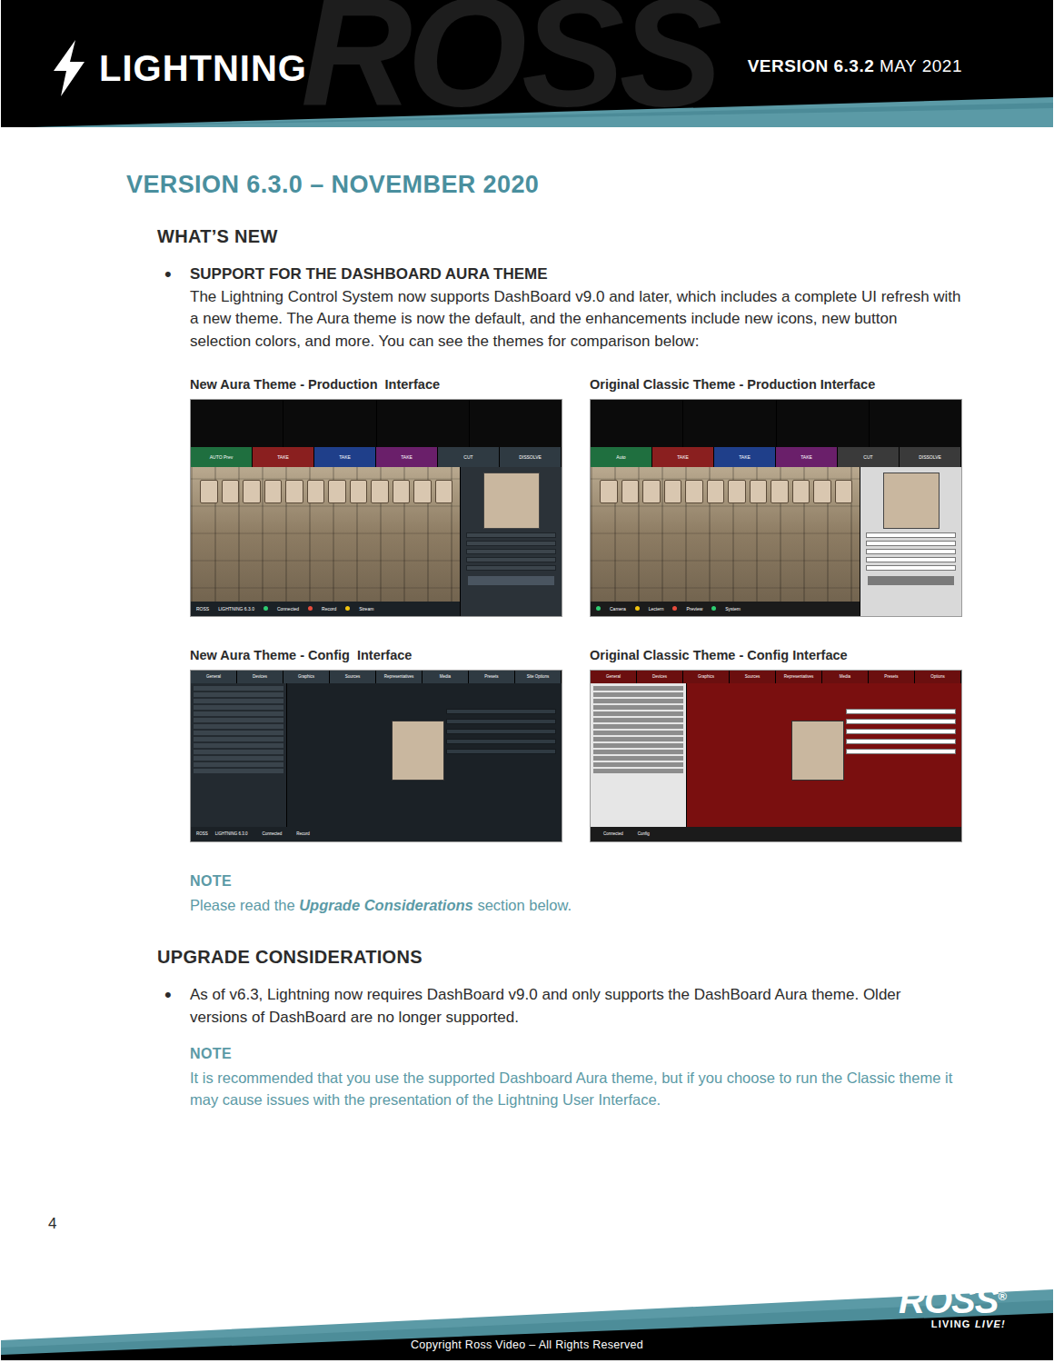ROSS
Lightning
VERSION 6.3.2 MAY 2021
VERSION 6.3.0 – NOVEMBER 2020
WHAT’S NEW
SUPPORT FOR THE DASHBOARD AURA THEME The Lightning Control System now supports DashBoard v9.0 and later, which includes a complete UI refresh with a new theme. The Aura theme is now the default, and the enhancements include new icons, new button selection colors, and more. You can see the themes for comparison below:
New Aura Theme - Production Interface
AUTO Prev
TAKE
TAKE
TAKE
CUT
DISSOLVE
ROSS LIGHTNING 6.3.0 Connected Record Stream
Original Classic Theme - Production Interface
Auto
TAKE
TAKE
TAKE
CUT
DISSOLVE
Camera Lectern Preview System
New Aura Theme - Config Interface
General
Devices
Graphics
Sources
Representatives
Media
Presets
Site Options
ROSS LIGHTNING 6.3.0 Connected Record
Original Classic Theme - Config Interface
General
Devices
Graphics
Sources
Representatives
Media
Presets
Options
Connected Config
NOTE
Please read the Upgrade Considerations section below.
UPGRADE CONSIDERATIONS
As of v6.3, Lightning now requires DashBoard v9.0 and only supports the DashBoard Aura theme. Older versions of DashBoard are no longer supported.
NOTE
It is recommended that you use the supported Dashboard Aura theme, but if you choose to run the Classic theme it may cause issues with the presentation of the Lightning User Interface.
4
ROSS®
LIVING LIVE!
Copyright Ross Video – All Rights Reserved